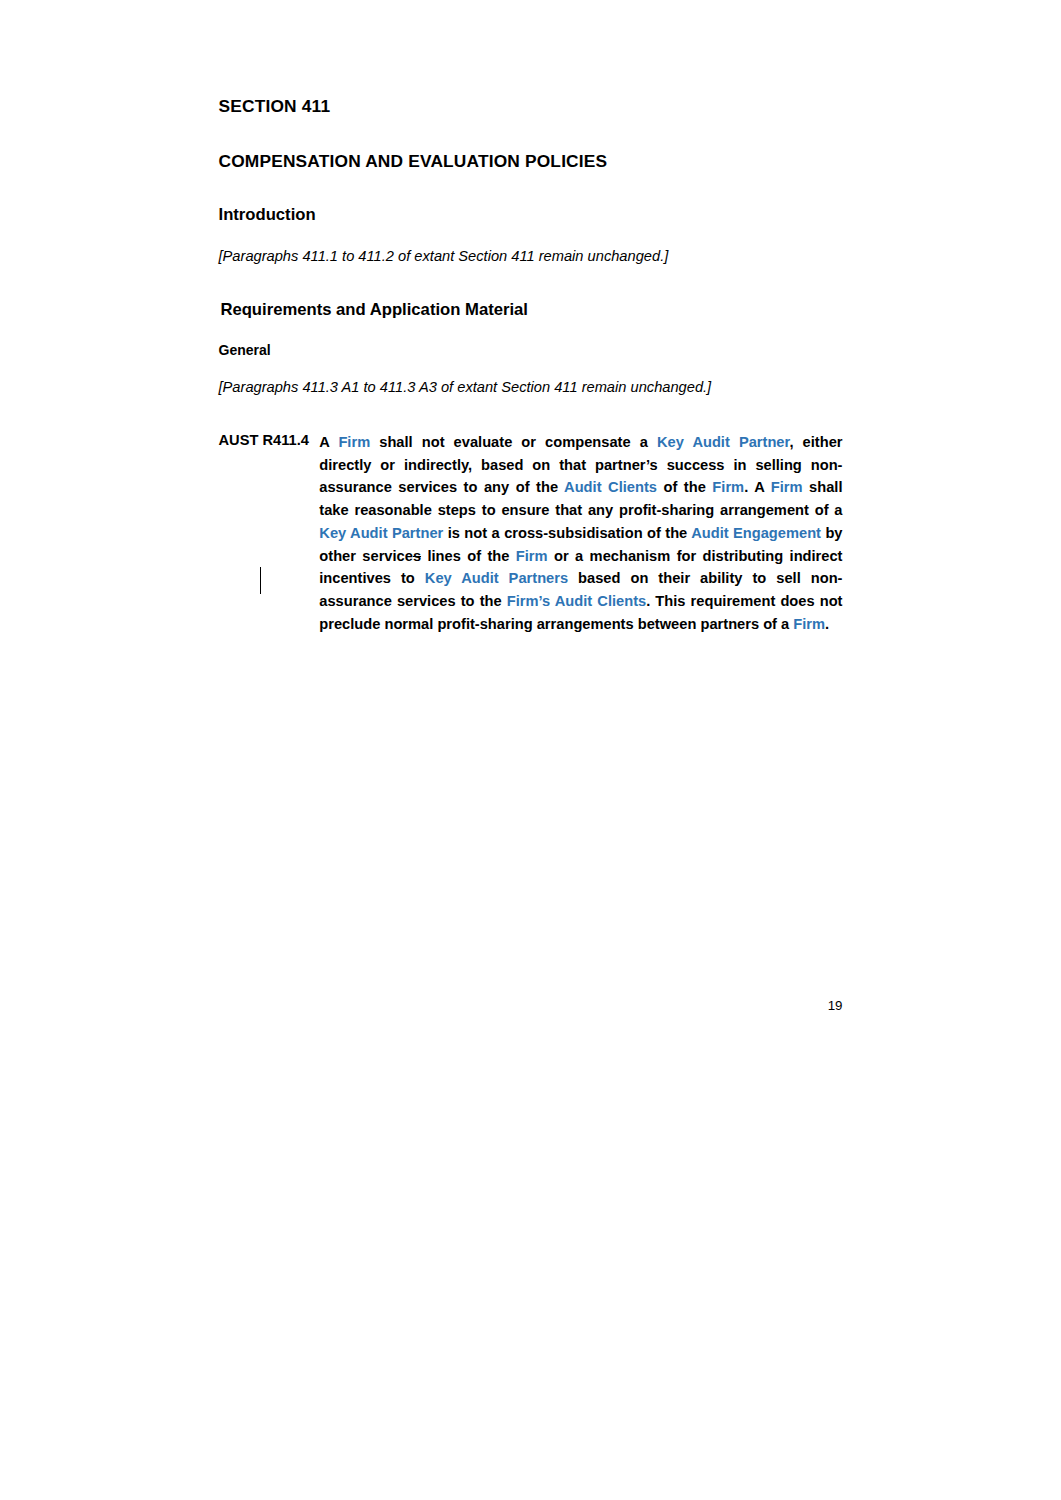SECTION 411
COMPENSATION AND EVALUATION POLICIES
Introduction
[Paragraphs 411.1 to 411.2 of extant Section 411 remain unchanged.]
Requirements and Application Material
General
[Paragraphs 411.3 A1 to 411.3 A3 of extant Section 411 remain unchanged.]
AUST R411.4
A Firm shall not evaluate or compensate a Key Audit Partner, either directly or indirectly, based on that partner’s success in selling non-assurance services to any of the Audit Clients of the Firm. A Firm shall take reasonable steps to ensure that any profit-sharing arrangement of a Key Audit Partner is not a cross-subsidisation of the Audit Engagement by other services lines of the Firm or a mechanism for distributing indirect incentives to Key Audit Partners based on their ability to sell non-assurance services to the Firm’s Audit Clients. This requirement does not preclude normal profit-sharing arrangements between partners of a Firm.
19